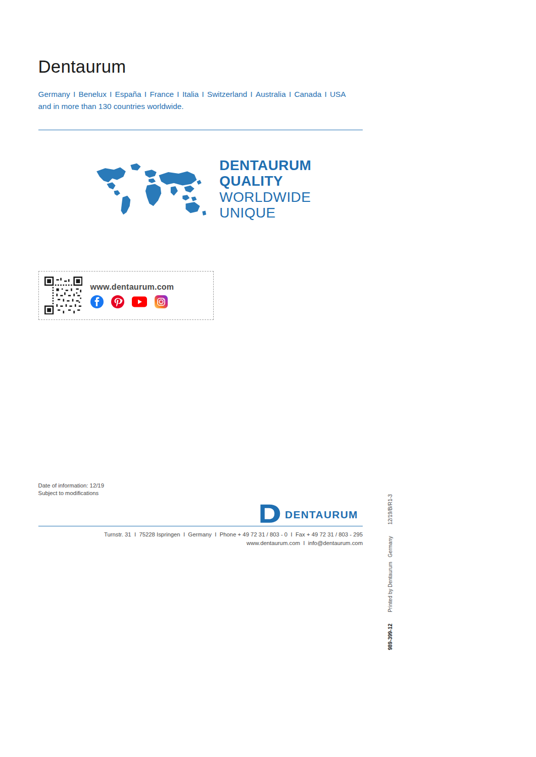Dentaurum
Germany I Benelux I España I France I Italia I Switzerland I Australia I Canada I USA
and in more than 130 countries worldwide.
DENTAURUM
QUALITY
WORLDWIDE
UNIQUE
www.dentaurum.com
989-399-12 Printed by Dentaurum Germany 12/19/B/R1-3
Date of information: 12/19
Subject to modifications
DENTAURUM
Turnstr. 31 I 75228 Ispringen I Germany I Phone + 49 72 31 / 803 - 0 I Fax + 49 72 31 / 803 - 295
www.dentaurum.com I info@dentaurum.com